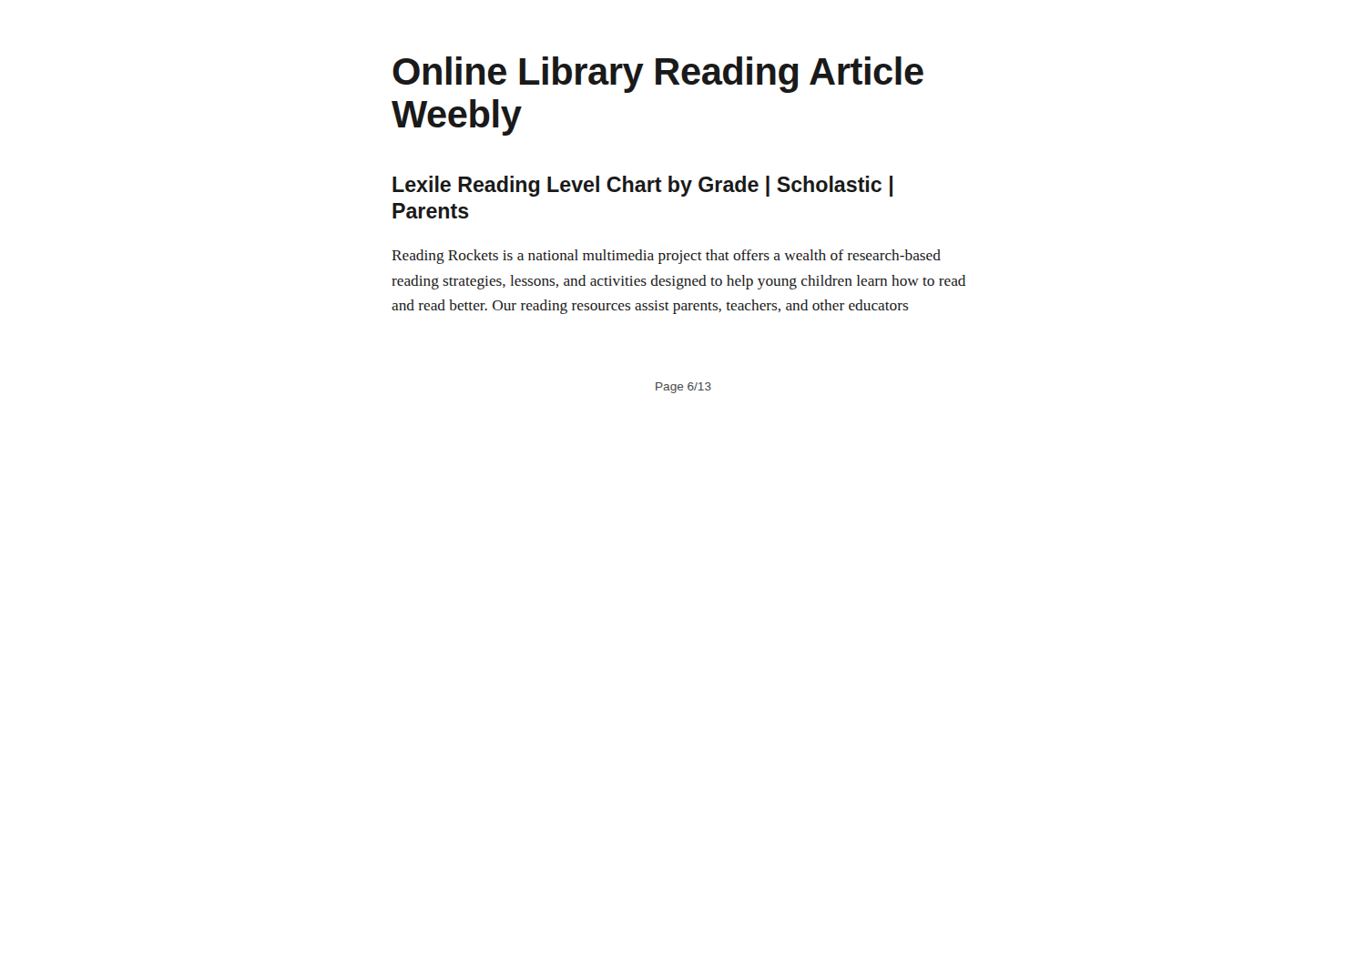Online Library Reading Article Weebly
Lexile Reading Level Chart by Grade | Scholastic | Parents
Reading Rockets is a national multimedia project that offers a wealth of research-based reading strategies, lessons, and activities designed to help young children learn how to read and read better. Our reading resources assist parents, teachers, and other educators
Page 6/13